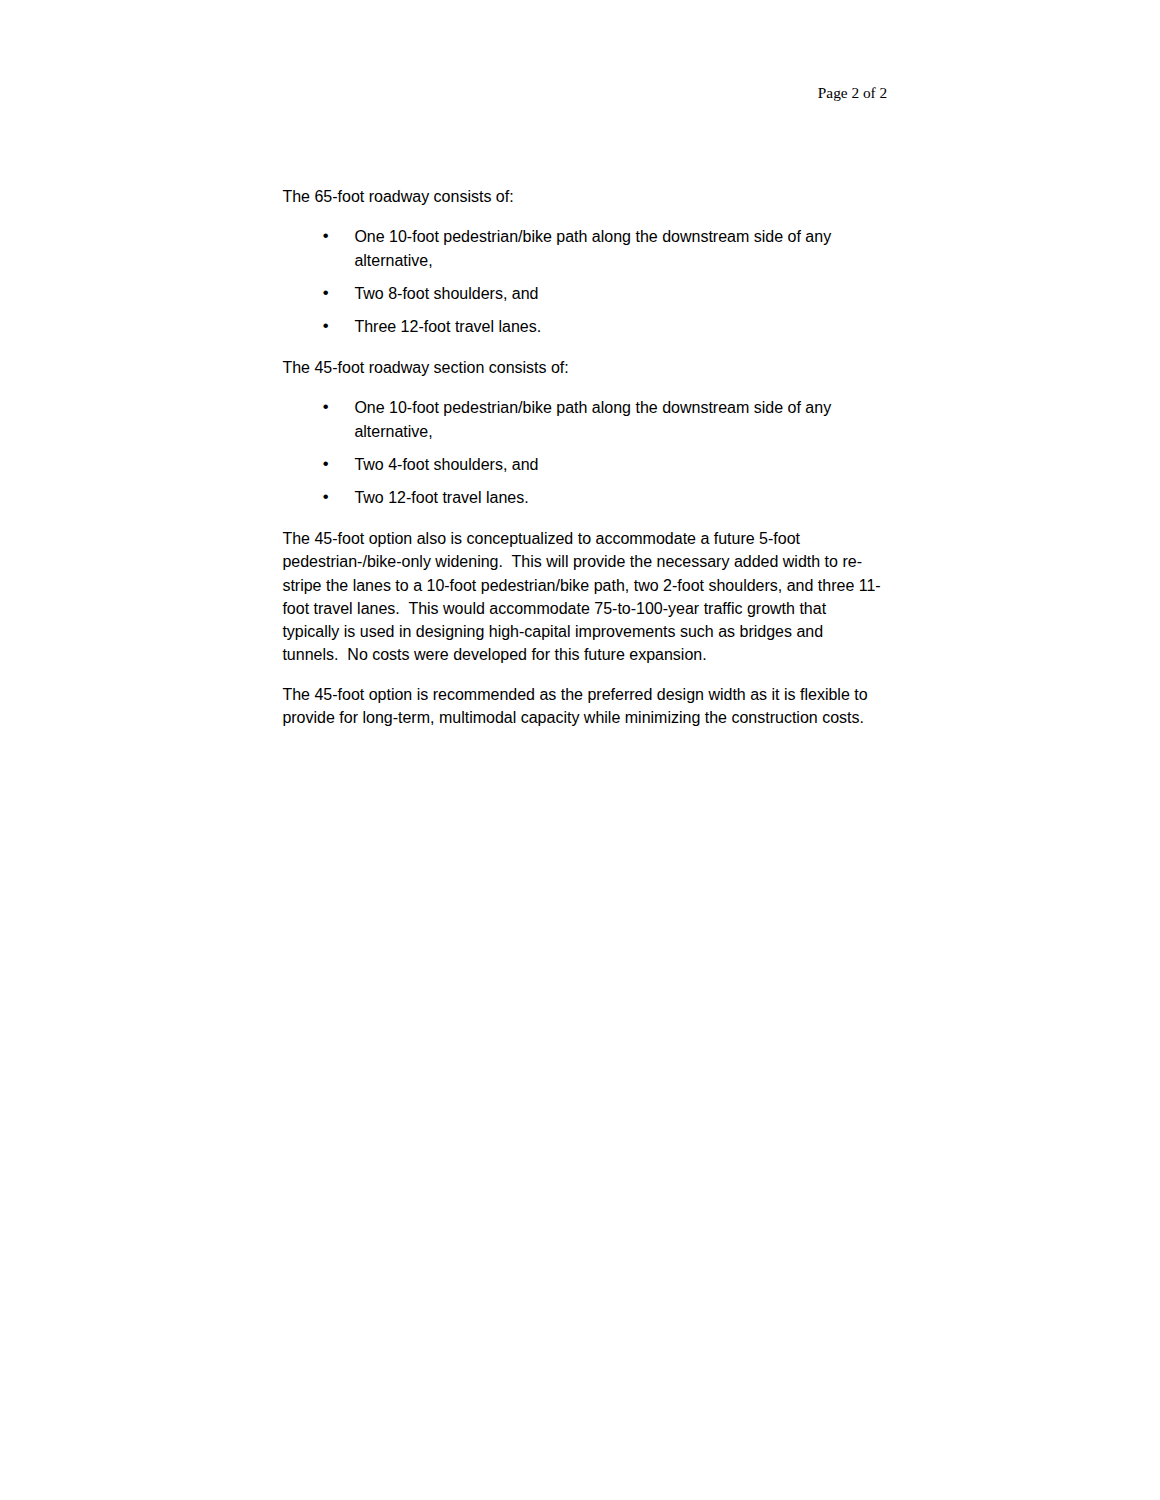Page 2 of 2
The 65-foot roadway consists of:
One 10-foot pedestrian/bike path along the downstream side of any alternative,
Two 8-foot shoulders, and
Three 12-foot travel lanes.
The 45-foot roadway section consists of:
One 10-foot pedestrian/bike path along the downstream side of any alternative,
Two 4-foot shoulders, and
Two 12-foot travel lanes.
The 45-foot option also is conceptualized to accommodate a future 5-foot pedestrian-/bike-only widening. This will provide the necessary added width to re-stripe the lanes to a 10-foot pedestrian/bike path, two 2-foot shoulders, and three 11-foot travel lanes. This would accommodate 75-to-100-year traffic growth that typically is used in designing high-capital improvements such as bridges and tunnels. No costs were developed for this future expansion.
The 45-foot option is recommended as the preferred design width as it is flexible to provide for long-term, multimodal capacity while minimizing the construction costs.